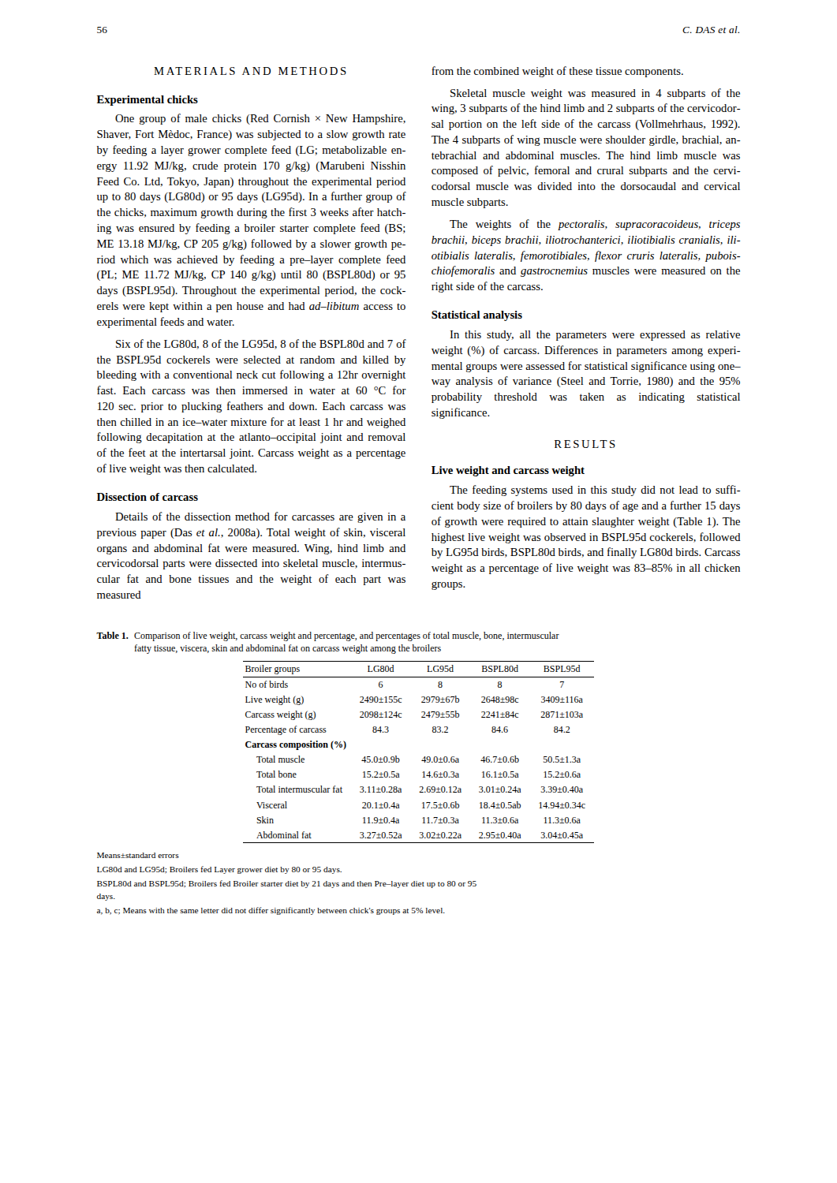56 C. DAS et al.
Materials and Methods
Experimental chicks
One group of male chicks (Red Cornish × New Hampshire, Shaver, Fort Mèdoc, France) was subjected to a slow growth rate by feeding a layer grower complete feed (LG; metabolizable energy 11.92 MJ/kg, crude protein 170 g/kg) (Marubeni Nisshin Feed Co. Ltd, Tokyo, Japan) throughout the experimental period up to 80 days (LG80d) or 95 days (LG95d). In a further group of the chicks, maximum growth during the first 3 weeks after hatching was ensured by feeding a broiler starter complete feed (BS; ME 13.18 MJ/kg, CP 205 g/kg) followed by a slower growth period which was achieved by feeding a pre–layer complete feed (PL; ME 11.72 MJ/kg, CP 140 g/kg) until 80 (BSPL80d) or 95 days (BSPL95d). Throughout the experimental period, the cockerels were kept within a pen house and had ad–libitum access to experimental feeds and water.
Six of the LG80d, 8 of the LG95d, 8 of the BSPL80d and 7 of the BSPL95d cockerels were selected at random and killed by bleeding with a conventional neck cut following a 12hr overnight fast. Each carcass was then immersed in water at 60 °C for 120 sec. prior to plucking feathers and down. Each carcass was then chilled in an ice–water mixture for at least 1 hr and weighed following decapitation at the atlanto–occipital joint and removal of the feet at the intertarsal joint. Carcass weight as a percentage of live weight was then calculated.
Dissection of carcass
Details of the dissection method for carcasses are given in a previous paper (Das et al., 2008a). Total weight of skin, visceral organs and abdominal fat were measured. Wing, hind limb and cervicodorsal parts were dissected into skeletal muscle, intermuscular fat and bone tissues and the weight of each part was measured
from the combined weight of these tissue components.
Skeletal muscle weight was measured in 4 subparts of the wing, 3 subparts of the hind limb and 2 subparts of the cervicodorsal portion on the left side of the carcass (Vollmehrhaus, 1992). The 4 subparts of wing muscle were shoulder girdle, brachial, antebrachial and abdominal muscles. The hind limb muscle was composed of pelvic, femoral and crural subparts and the cervicodorsal muscle was divided into the dorsocaudal and cervical muscle subparts.
The weights of the pectoralis, supracoracoideus, triceps brachii, biceps brachii, iliotrochanterici, iliotibialis cranialis, iliotibialis lateralis, femorotibiales, flexor cruris lateralis, puboischiofemoralis and gastrocnemius muscles were measured on the right side of the carcass.
Statistical analysis
In this study, all the parameters were expressed as relative weight (%) of carcass. Differences in parameters among experimental groups were assessed for statistical significance using one–way analysis of variance (Steel and Torrie, 1980) and the 95% probability threshold was taken as indicating statistical significance.
Results
Live weight and carcass weight
The feeding systems used in this study did not lead to sufficient body size of broilers by 80 days of age and a further 15 days of growth were required to attain slaughter weight (Table 1). The highest live weight was observed in BSPL95d cockerels, followed by LG95d birds, BSPL80d birds, and finally LG80d birds. Carcass weight as a percentage of live weight was 83–85% in all chicken groups.
Table 1. Comparison of live weight, carcass weight and percentage, and percentages of total muscle, bone, intermuscular fatty tissue, viscera, skin and abdominal fat on carcass weight among the broilers
| Broiler groups | LG80d | LG95d | BSPL80d | BSPL95d |
| --- | --- | --- | --- | --- |
| No of birds | 6 | 8 | 8 | 7 |
| Live weight (g) | 2490±155c | 2979±67b | 2648±98c | 3409±116a |
| Carcass weight (g) | 2098±124c | 2479±55b | 2241±84c | 2871±103a |
| Percentage of carcass | 84.3 | 83.2 | 84.6 | 84.2 |
| Carcass composition (%) |
| Total muscle | 45.0±0.9b | 49.0±0.6a | 46.7±0.6b | 50.5±1.3a |
| Total bone | 15.2±0.5a | 14.6±0.3a | 16.1±0.5a | 15.2±0.6a |
| Total intermuscular fat | 3.11±0.28a | 2.69±0.12a | 3.01±0.24a | 3.39±0.40a |
| Visceral | 20.1±0.4a | 17.5±0.6b | 18.4±0.5ab | 14.94±0.34c |
| Skin | 11.9±0.4a | 11.7±0.3a | 11.3±0.6a | 11.3±0.6a |
| Abdominal fat | 3.27±0.52a | 3.02±0.22a | 2.95±0.40a | 3.04±0.45a |
Means±standard errors
LG80d and LG95d; Broilers fed Layer grower diet by 80 or 95 days.
BSPL80d and BSPL95d; Broilers fed Broiler starter diet by 21 days and then Pre–layer diet up to 80 or 95 days.
a, b, c; Means with the same letter did not differ significantly between chick's groups at 5% level.